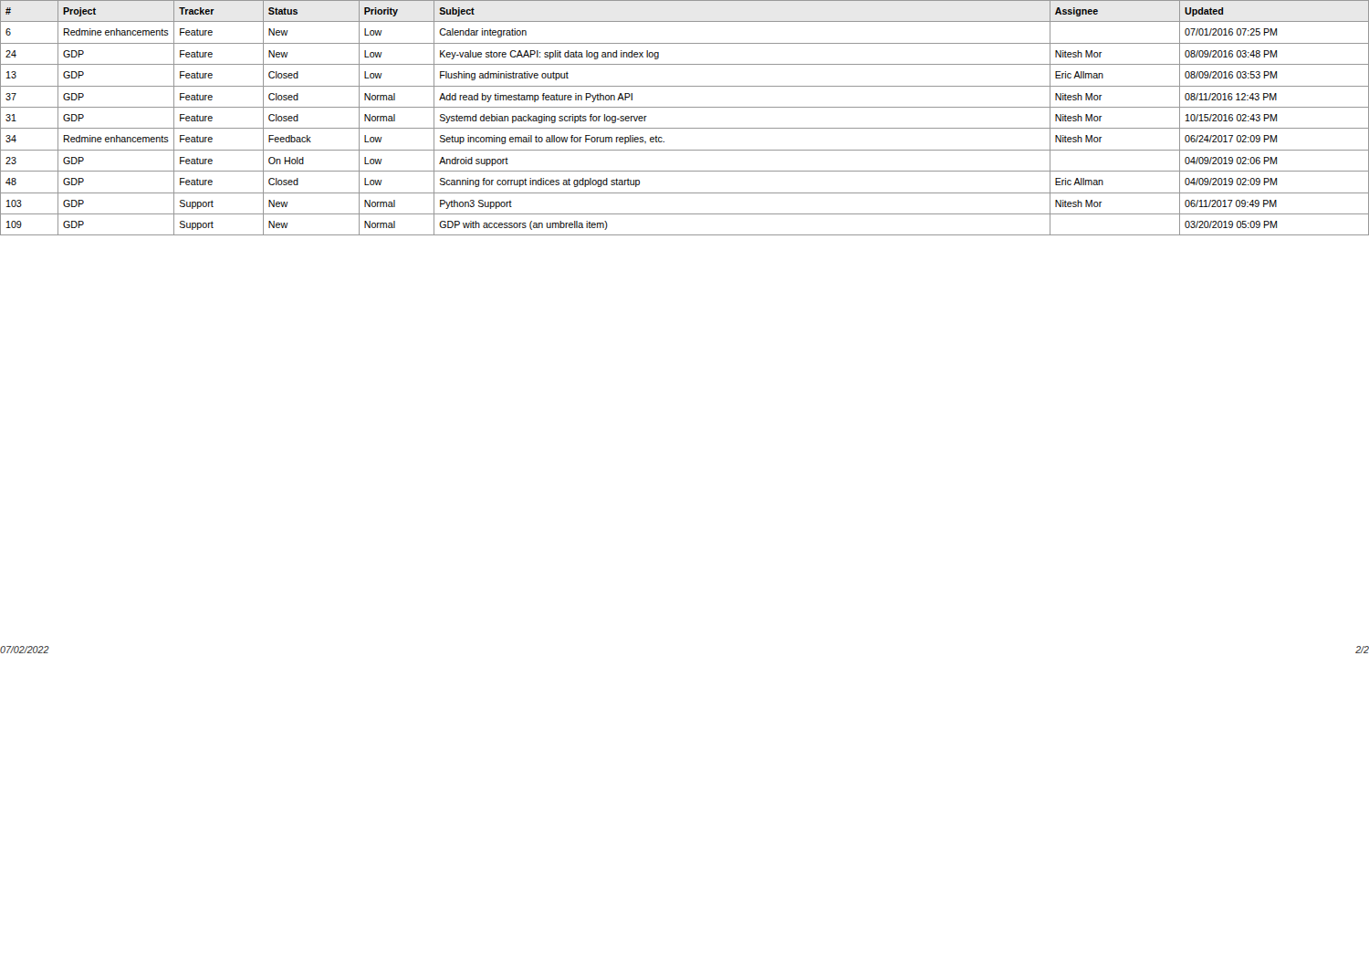| # | Project | Tracker | Status | Priority | Subject | Assignee | Updated |
| --- | --- | --- | --- | --- | --- | --- | --- |
| 6 | Redmine enhancements | Feature | New | Low | Calendar integration | | 07/01/2016 07:25 PM |
| 24 | GDP | Feature | New | Low | Key-value store CAAPI: split data log and index log | Nitesh Mor | 08/09/2016 03:48 PM |
| 13 | GDP | Feature | Closed | Low | Flushing administrative output | Eric Allman | 08/09/2016 03:53 PM |
| 37 | GDP | Feature | Closed | Normal | Add read by timestamp feature in Python API | Nitesh Mor | 08/11/2016 12:43 PM |
| 31 | GDP | Feature | Closed | Normal | Systemd debian packaging scripts for log-server | Nitesh Mor | 10/15/2016 02:43 PM |
| 34 | Redmine enhancements | Feature | Feedback | Low | Setup incoming email to allow for Forum replies, etc. | Nitesh Mor | 06/24/2017 02:09 PM |
| 23 | GDP | Feature | On Hold | Low | Android support | | 04/09/2019 02:06 PM |
| 48 | GDP | Feature | Closed | Low | Scanning for corrupt indices at gdplogd startup | Eric Allman | 04/09/2019 02:09 PM |
| 103 | GDP | Support | New | Normal | Python3 Support | Nitesh Mor | 06/11/2017 09:49 PM |
| 109 | GDP | Support | New | Normal | GDP with accessors (an umbrella item) | | 03/20/2019 05:09 PM |
07/02/2022 2/2